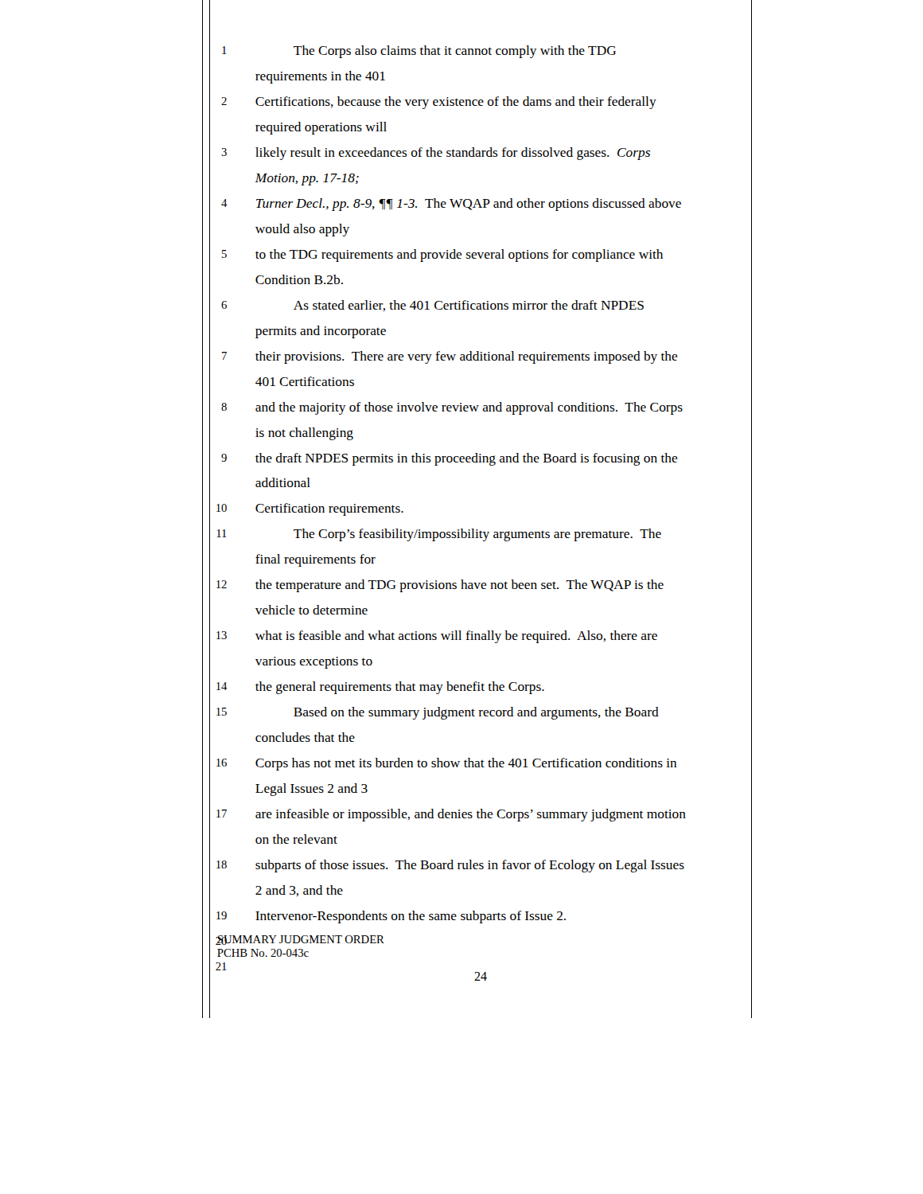The Corps also claims that it cannot comply with the TDG requirements in the 401
Certifications, because the very existence of the dams and their federally required operations will
likely result in exceedances of the standards for dissolved gases. Corps Motion, pp. 17-18;
Turner Decl., pp. 8-9, ¶¶ 1-3. The WQAP and other options discussed above would also apply
to the TDG requirements and provide several options for compliance with Condition B.2b.
As stated earlier, the 401 Certifications mirror the draft NPDES permits and incorporate
their provisions. There are very few additional requirements imposed by the 401 Certifications
and the majority of those involve review and approval conditions. The Corps is not challenging
the draft NPDES permits in this proceeding and the Board is focusing on the additional
Certification requirements.
The Corp’s feasibility/impossibility arguments are premature. The final requirements for
the temperature and TDG provisions have not been set. The WQAP is the vehicle to determine
what is feasible and what actions will finally be required. Also, there are various exceptions to
the general requirements that may benefit the Corps.
Based on the summary judgment record and arguments, the Board concludes that the
Corps has not met its burden to show that the 401 Certification conditions in Legal Issues 2 and 3
are infeasible or impossible, and denies the Corps’ summary judgment motion on the relevant
subparts of those issues. The Board rules in favor of Ecology on Legal Issues 2 and 3, and the
Intervenor-Respondents on the same subparts of Issue 2.
SUMMARY JUDGMENT ORDER
PCHB No. 20-043c
24